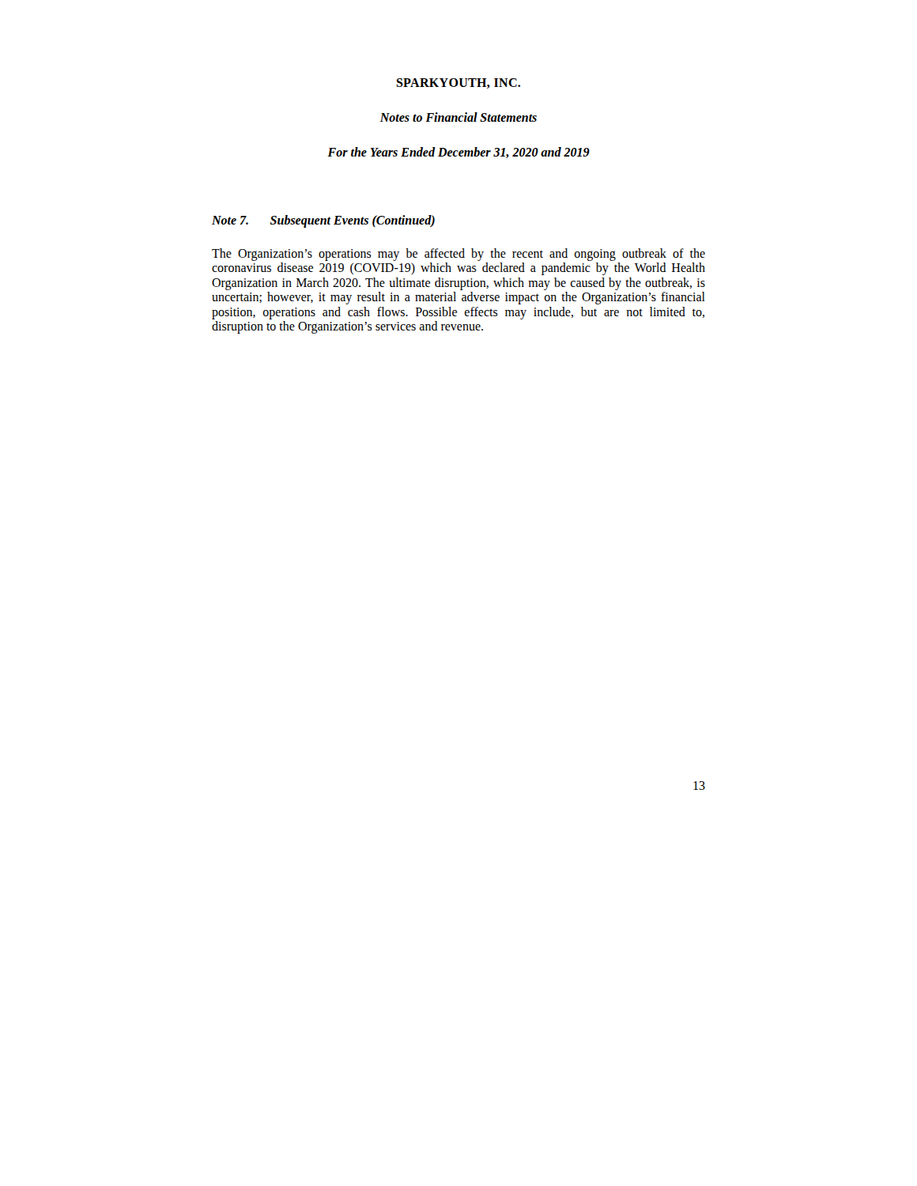SPARKYOUTH, INC.
Notes to Financial Statements
For the Years Ended December 31, 2020 and 2019
Note 7. Subsequent Events (Continued)
The Organization’s operations may be affected by the recent and ongoing outbreak of the coronavirus disease 2019 (COVID-19) which was declared a pandemic by the World Health Organization in March 2020. The ultimate disruption, which may be caused by the outbreak, is uncertain; however, it may result in a material adverse impact on the Organization’s financial position, operations and cash flows. Possible effects may include, but are not limited to, disruption to the Organization’s services and revenue.
13